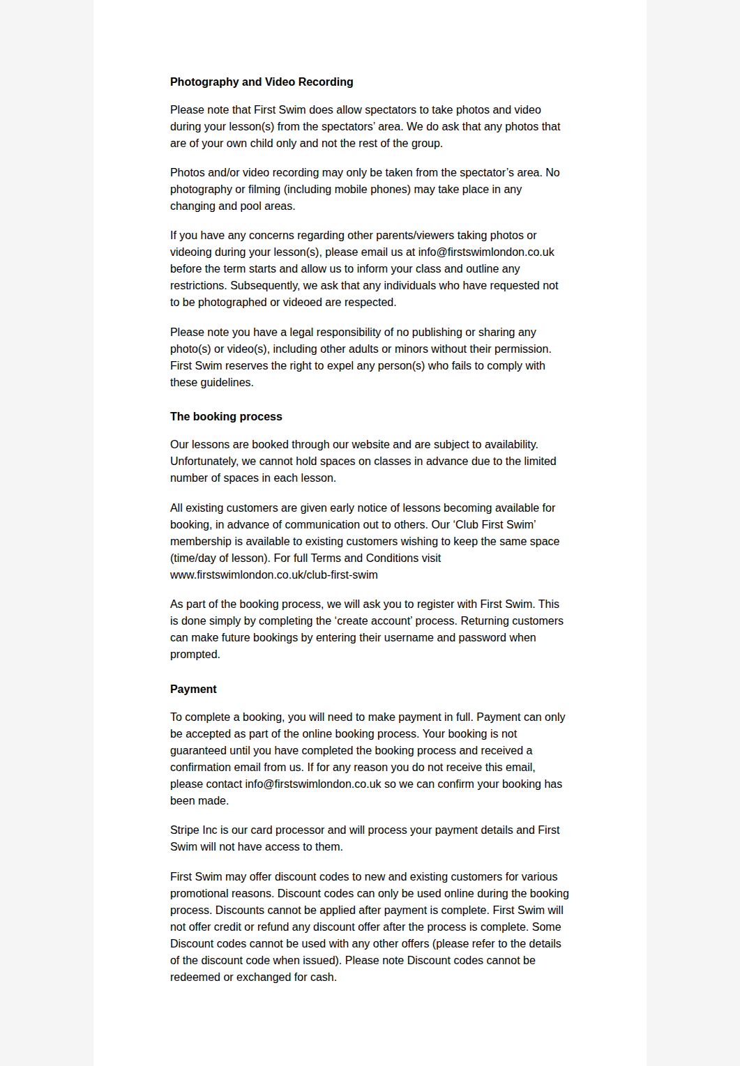Photography and Video Recording
Please note that First Swim does allow spectators to take photos and video during your lesson(s) from the spectators’ area. We do ask that any photos that are of your own child only and not the rest of the group.
Photos and/or video recording may only be taken from the spectator’s area. No photography or filming (including mobile phones) may take place in any changing and pool areas.
If you have any concerns regarding other parents/viewers taking photos or videoing during your lesson(s), please email us at info@firstswimlondon.co.uk before the term starts and allow us to inform your class and outline any restrictions. Subsequently, we ask that any individuals who have requested not to be photographed or videoed are respected.
Please note you have a legal responsibility of no publishing or sharing any photo(s) or video(s), including other adults or minors without their permission. First Swim reserves the right to expel any person(s) who fails to comply with these guidelines.
The booking process
Our lessons are booked through our website and are subject to availability. Unfortunately, we cannot hold spaces on classes in advance due to the limited number of spaces in each lesson.
All existing customers are given early notice of lessons becoming available for booking, in advance of communication out to others. Our ‘Club First Swim’ membership is available to existing customers wishing to keep the same space (time/day of lesson). For full Terms and Conditions visit www.firstswimlondon.co.uk/club-first-swim
As part of the booking process, we will ask you to register with First Swim. This is done simply by completing the ‘create account’ process. Returning customers can make future bookings by entering their username and password when prompted.
Payment
To complete a booking, you will need to make payment in full. Payment can only be accepted as part of the online booking process. Your booking is not guaranteed until you have completed the booking process and received a confirmation email from us. If for any reason you do not receive this email, please contact info@firstswimlondon.co.uk so we can confirm your booking has been made.
Stripe Inc is our card processor and will process your payment details and First Swim will not have access to them.
First Swim may offer discount codes to new and existing customers for various promotional reasons. Discount codes can only be used online during the booking process. Discounts cannot be applied after payment is complete. First Swim will not offer credit or refund any discount offer after the process is complete. Some Discount codes cannot be used with any other offers (please refer to the details of the discount code when issued). Please note Discount codes cannot be redeemed or exchanged for cash.